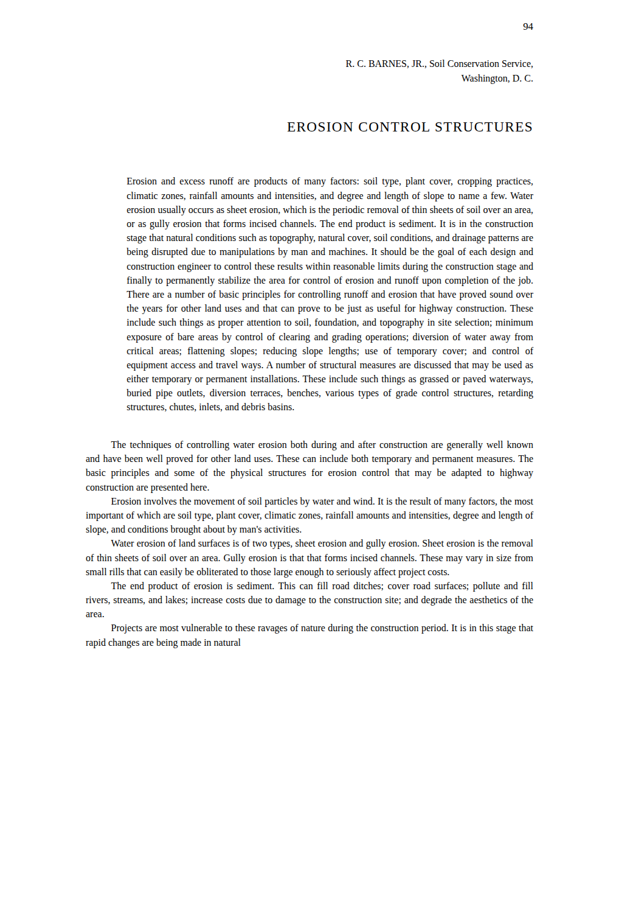94
R. C. BARNES, JR., Soil Conservation Service,
Washington, D. C.
EROSION CONTROL STRUCTURES
Erosion and excess runoff are products of many factors: soil type, plant cover, cropping practices, climatic zones, rainfall amounts and intensities, and degree and length of slope to name a few. Water erosion usually occurs as sheet erosion, which is the periodic removal of thin sheets of soil over an area, or as gully erosion that forms incised channels. The end product is sediment. It is in the construction stage that natural conditions such as topography, natural cover, soil conditions, and drainage patterns are being disrupted due to manipulations by man and machines. It should be the goal of each design and construction engineer to control these results within reasonable limits during the construction stage and finally to permanently stabilize the area for control of erosion and runoff upon completion of the job. There are a number of basic principles for controlling runoff and erosion that have proved sound over the years for other land uses and that can prove to be just as useful for highway construction. These include such things as proper attention to soil, foundation, and topography in site selection; minimum exposure of bare areas by control of clearing and grading operations; diversion of water away from critical areas; flattening slopes; reducing slope lengths; use of temporary cover; and control of equipment access and travel ways. A number of structural measures are discussed that may be used as either temporary or permanent installations. These include such things as grassed or paved waterways, buried pipe outlets, diversion terraces, benches, various types of grade control structures, retarding structures, chutes, inlets, and debris basins.
The techniques of controlling water erosion both during and after construction are generally well known and have been well proved for other land uses. These can include both temporary and permanent measures. The basic principles and some of the physical structures for erosion control that may be adapted to highway construction are presented here.
Erosion involves the movement of soil particles by water and wind. It is the result of many factors, the most important of which are soil type, plant cover, climatic zones, rainfall amounts and intensities, degree and length of slope, and conditions brought about by man's activities.
Water erosion of land surfaces is of two types, sheet erosion and gully erosion. Sheet erosion is the removal of thin sheets of soil over an area. Gully erosion is that that forms incised channels. These may vary in size from small rills that can easily be obliterated to those large enough to seriously affect project costs.
The end product of erosion is sediment. This can fill road ditches; cover road surfaces; pollute and fill rivers, streams, and lakes; increase costs due to damage to the construction site; and degrade the aesthetics of the area.
Projects are most vulnerable to these ravages of nature during the construction period. It is in this stage that rapid changes are being made in natural